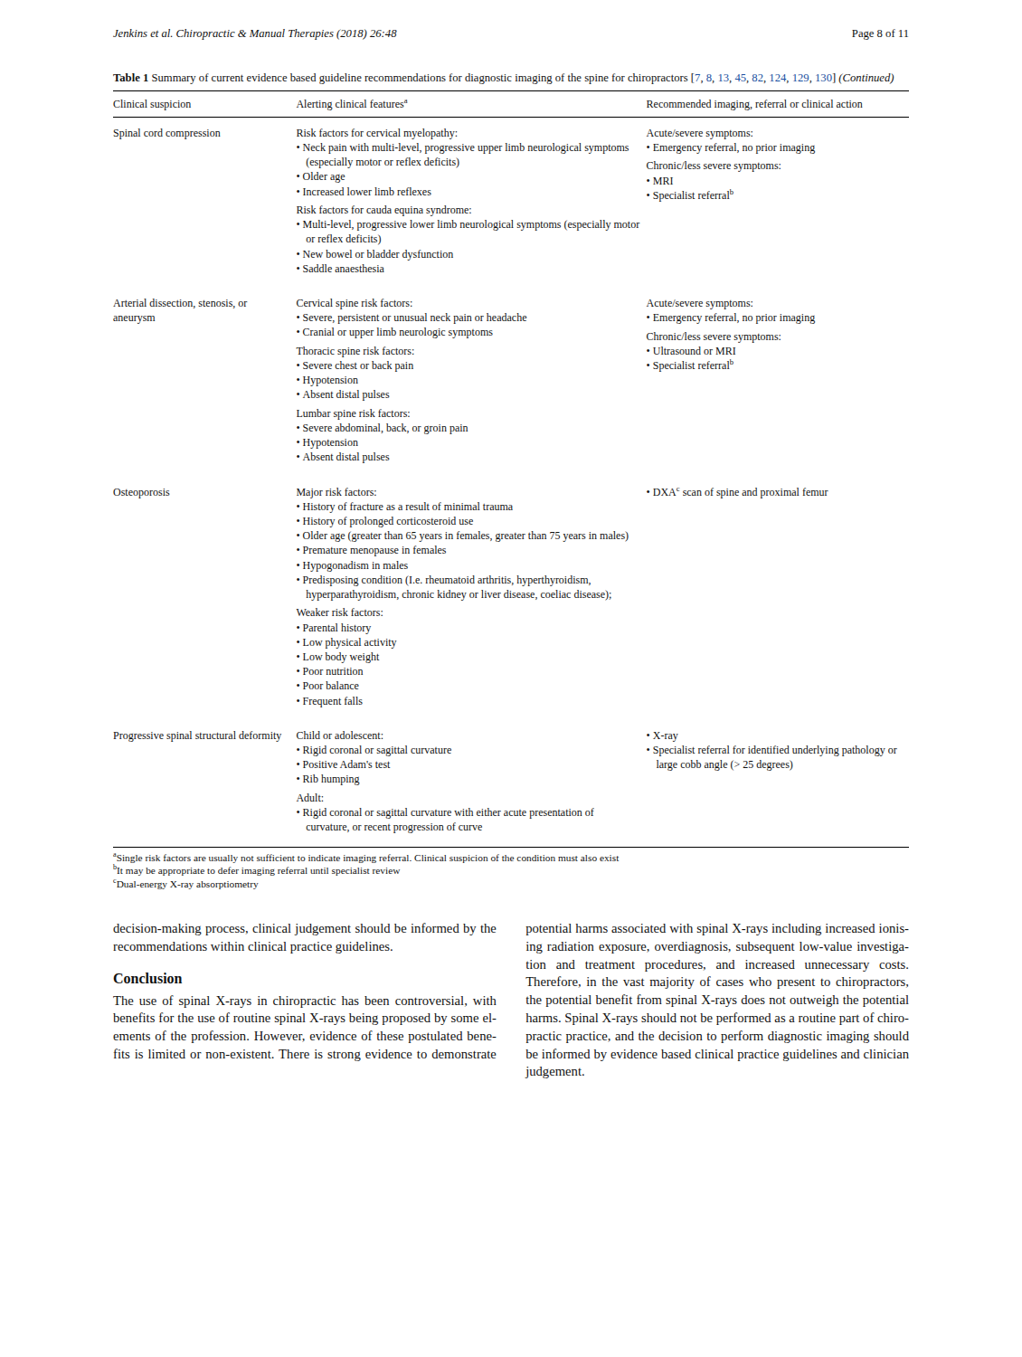Jenkins et al. Chiropractic & Manual Therapies (2018) 26:48 Page 8 of 11
Table 1 Summary of current evidence based guideline recommendations for diagnostic imaging of the spine for chiropractors [7, 8, 13, 45, 82, 124, 129, 130] (Continued)
| Clinical suspicion | Alerting clinical features a | Recommended imaging, referral or clinical action |
| --- | --- | --- |
| Spinal cord compression | Risk factors for cervical myelopathy: Neck pain with multi-level, progressive upper limb neurological symptoms (especially motor or reflex deficits) Older age Increased lower limb reflexes Risk factors for cauda equina syndrome: Multi-level, progressive lower limb neurological symptoms (especially motor or reflex deficits) New bowel or bladder dysfunction Saddle anaesthesia | Acute/severe symptoms: Emergency referral, no prior imaging Chronic/less severe symptoms: MRI Specialist referral b |
| Arterial dissection, stenosis, or aneurysm | Cervical spine risk factors: Severe, persistent or unusual neck pain or headache Cranial or upper limb neurologic symptoms Thoracic spine risk factors: Severe chest or back pain Hypotension Absent distal pulses Lumbar spine risk factors: Severe abdominal, back, or groin pain Hypotension Absent distal pulses | Acute/severe symptoms: Emergency referral, no prior imaging Chronic/less severe symptoms: Ultrasound or MRI Specialist referral b |
| Osteoporosis | Major risk factors: History of fracture as a result of minimal trauma History of prolonged corticosteroid use Older age (greater than 65 years in females, greater than 75 years in males) Premature menopause in females Hypogonadism in males Predisposing condition (I.e. rheumatoid arthritis, hyperthyroidism, hyperparathyroidism, chronic kidney or liver disease, coeliac disease); Weaker risk factors: Parental history Low physical activity Low body weight Poor nutrition Poor balance Frequent falls | DXA c scan of spine and proximal femur |
| Progressive spinal structural deformity | Child or adolescent: Rigid coronal or sagittal curvature Positive Adam's test Rib humping Adult: Rigid coronal or sagittal curvature with either acute presentation of curvature, or recent progression of curve | X-ray Specialist referral for identified underlying pathology or large cobb angle (> 25 degrees) |
aSingle risk factors are usually not sufficient to indicate imaging referral. Clinical suspicion of the condition must also exist
bIt may be appropriate to defer imaging referral until specialist review
cDual-energy X-ray absorptiometry
decision-making process, clinical judgement should be informed by the recommendations within clinical practice guidelines.
Conclusion
The use of spinal X-rays in chiropractic has been controversial, with benefits for the use of routine spinal X-rays being proposed by some elements of the profession. However, evidence of these postulated benefits is limited or non-existent. There is strong evidence to demonstrate potential harms associated with spinal X-rays including increased ionising radiation exposure, overdiagnosis, subsequent low-value investigation and treatment procedures, and increased unnecessary costs. Therefore, in the vast majority of cases who present to chiropractors, the potential benefit from spinal X-rays does not outweigh the potential harms. Spinal X-rays should not be performed as a routine part of chiropractic practice, and the decision to perform diagnostic imaging should be informed by evidence based clinical practice guidelines and clinician judgement.